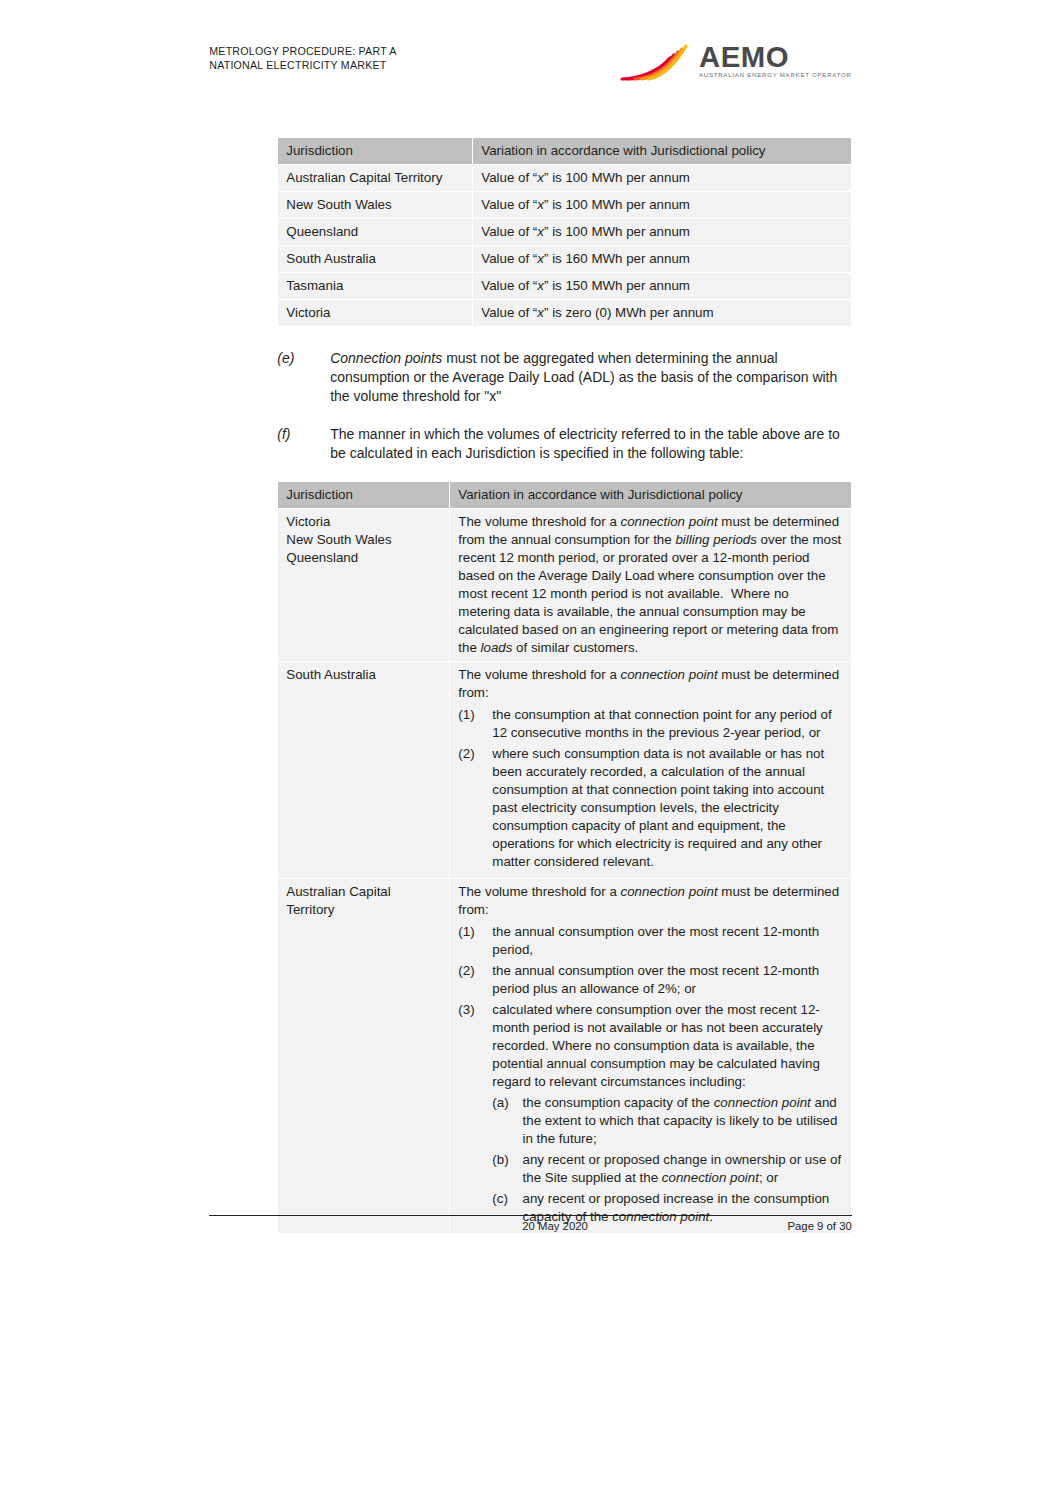Metrology Procedure: Part A
National Electricity Market
AEMO
Australian Energy Market Operator
| Jurisdiction | Variation in accordance with Jurisdictional policy |
| --- | --- |
| Australian Capital Territory | Value of “ x ” is 100 MWh per annum |
| New South Wales | Value of “ x ” is 100 MWh per annum |
| Queensland | Value of “ x ” is 100 MWh per annum |
| South Australia | Value of “ x ” is 160 MWh per annum |
| Tasmania | Value of “ x ” is 150 MWh per annum |
| Victoria | Value of “ x ” is zero (0) MWh per annum |
(e)
Connection points must not be aggregated when determining the annual consumption or the Average Daily Load (ADL) as the basis of the comparison with the volume threshold for "x"
(f)
The manner in which the volumes of electricity referred to in the table above are to be calculated in each Jurisdiction is specified in the following table:
| Jurisdiction | Variation in accordance with Jurisdictional policy |
| --- | --- |
| Victoria New South Wales Queensland | The volume threshold for a connection point must be determined from the annual consumption for the billing periods over the most recent 12 month period, or prorated over a 12-month period based on the Average Daily Load where consumption over the most recent 12 month period is not available. Where no metering data is available, the annual consumption may be calculated based on an engineering report or metering data from the loads of similar customers. |
| South Australia | The volume threshold for a connection point must be determined from: (1) the consumption at that connection point for any period of 12 consecutive months in the previous 2-year period, or (2) where such consumption data is not available or has not been accurately recorded, a calculation of the annual consumption at that connection point taking into account past electricity consumption levels, the electricity consumption capacity of plant and equipment, the operations for which electricity is required and any other matter considered relevant. |
| Australian Capital Territory | The volume threshold for a connection point must be determined from: (1) the annual consumption over the most recent 12-month period, (2) the annual consumption over the most recent 12-month period plus an allowance of 2%; or (3) calculated where consumption over the most recent 12-month period is not available or has not been accurately recorded. Where no consumption data is available, the potential annual consumption may be calculated having regard to relevant circumstances including: (a) the consumption capacity of the connection point and the extent to which that capacity is likely to be utilised in the future; (b) any recent or proposed change in ownership or use of the Site supplied at the connection point ; or (c) any recent or proposed increase in the consumption capacity of the connection point . |
20 May 2020
Page 9 of 30